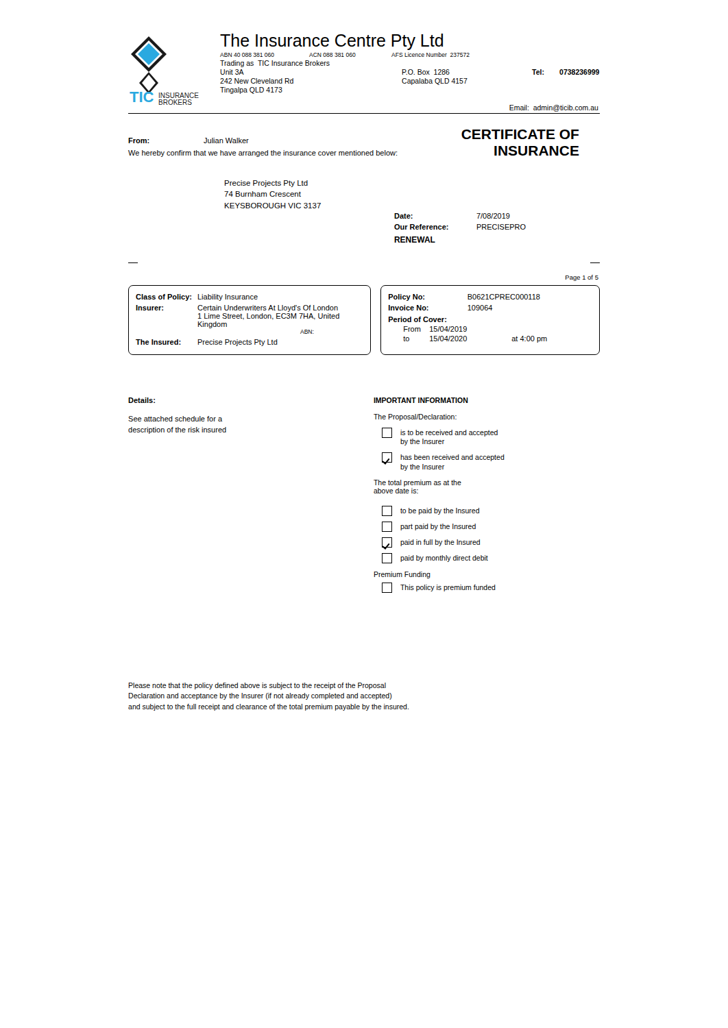TIC INSURANCE BROKERS
The Insurance Centre Pty Ltd
ABN 40 088 381 060 ACN 088 381 060 AFS Licence Number 237572
Trading as TIC Insurance Brokers
Unit 3A
P.O. Box 1286
Tel:
0738236999
242 New Cleveland Rd
Capalaba QLD 4157
Tingalpa QLD 4173
Email: admin@ticib.com.au
CERTIFICATE OF
INSURANCE
From:
Julian Walker
We hereby confirm that we have arranged the insurance cover mentioned below:
Precise Projects Pty Ltd
74 Burnham Crescent
KEYSBOROUGH VIC 3137
| Date: | 7/08/2019 |
| Our Reference: | PRECISEPRO |
RENEWAL
Page 1 of 5
| Class of Policy: | Liability Insurance |
| Insurer: | Certain Underwriters At Lloyd's Of London 1 Lime Street, London, EC3M 7HA, United Kingdom ABN: |
| The Insured: | Precise Projects Pty Ltd |
| Policy No: | B0621CPREC000118 |
| Invoice No: | 109064 |
| Period of Cover: |
| From | 15/04/2019 | |
| to | 15/04/2020 | at 4:00 pm |
Details:
See attached schedule for a
description of the risk insured
IMPORTANT INFORMATION
The Proposal/Declaration:
is to be received and accepted
by the Insurer
has been received and accepted
by the Insurer
The total premium as at the
above date is:
to be paid by the Insured
part paid by the Insured
paid in full by the Insured
paid by monthly direct debit
Premium Funding
This policy is premium funded
Please note that the policy defined above is subject to the receipt of the Proposal
Declaration and acceptance by the Insurer (if not already completed and accepted)
and subject to the full receipt and clearance of the total premium payable by the insured.